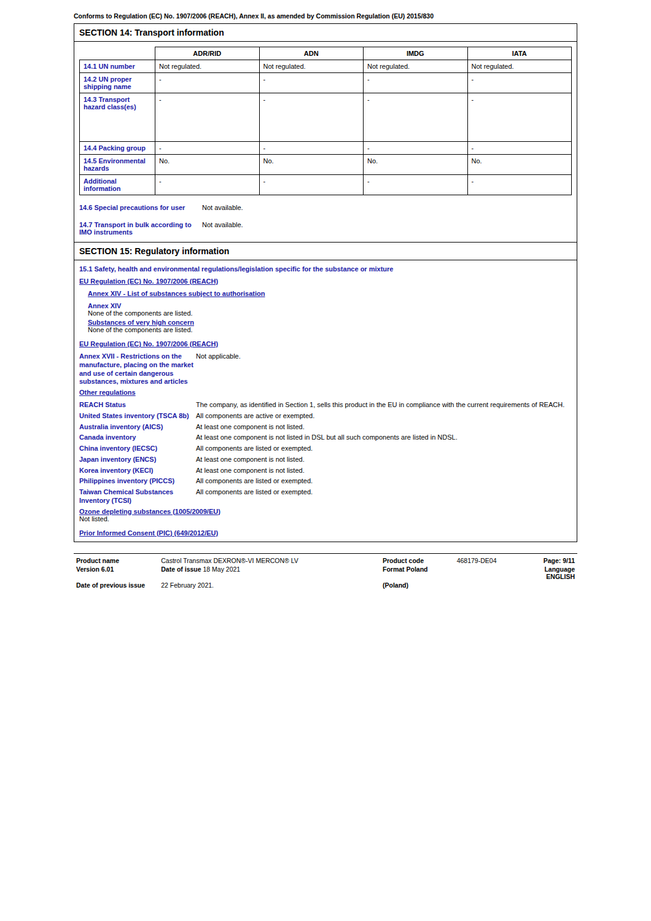Conforms to Regulation (EC) No. 1907/2006 (REACH), Annex II, as amended by Commission Regulation (EU) 2015/830
SECTION 14: Transport information
| | ADR/RID | ADN | IMDG | IATA |
| --- | --- | --- | --- | --- |
| 14.1 UN number | Not regulated. | Not regulated. | Not regulated. | Not regulated. |
| 14.2 UN proper shipping name | - | - | - | - |
| 14.3 Transport hazard class(es) | - | - | - | - |
| 14.4 Packing group | - | - | - | - |
| 14.5 Environmental hazards | No. | No. | No. | No. |
| Additional information | - | - | - | - |
14.6 Special precautions for user
Not available.
14.7 Transport in bulk according to IMO instruments
Not available.
SECTION 15: Regulatory information
15.1 Safety, health and environmental regulations/legislation specific for the substance or mixture
EU Regulation (EC) No. 1907/2006 (REACH)
Annex XIV - List of substances subject to authorisation
Annex XIV
None of the components are listed.
Substances of very high concern
None of the components are listed.
EU Regulation (EC) No. 1907/2006 (REACH)
Annex XVII - Restrictions on the manufacture, placing on the market and use of certain dangerous substances, mixtures and articles
Not applicable.
Other regulations
REACH Status
The company, as identified in Section 1, sells this product in the EU in compliance with the current requirements of REACH.
United States inventory (TSCA 8b)
All components are active or exempted.
Australia inventory (AICS)
At least one component is not listed.
Canada inventory
At least one component is not listed in DSL but all such components are listed in NDSL.
China inventory (IECSC)
All components are listed or exempted.
Japan inventory (ENCS)
At least one component is not listed.
Korea inventory (KECI)
At least one component is not listed.
Philippines inventory (PICCS)
All components are listed or exempted.
Taiwan Chemical Substances Inventory (TCSI)
All components are listed or exempted.
Ozone depleting substances (1005/2009/EU)
Not listed.
Prior Informed Consent (PIC) (649/2012/EU)
| Product name | Castrol Transmax DEXRON®-VI MERCON® LV | Product code | 468179-DE04 | Page: 9/11 |
| Version 6.01 | Date of issue 18 May 2021 | Format Poland | | Language ENGLISH |
| Date of previous issue | 22 February 2021. | (Poland) | | |